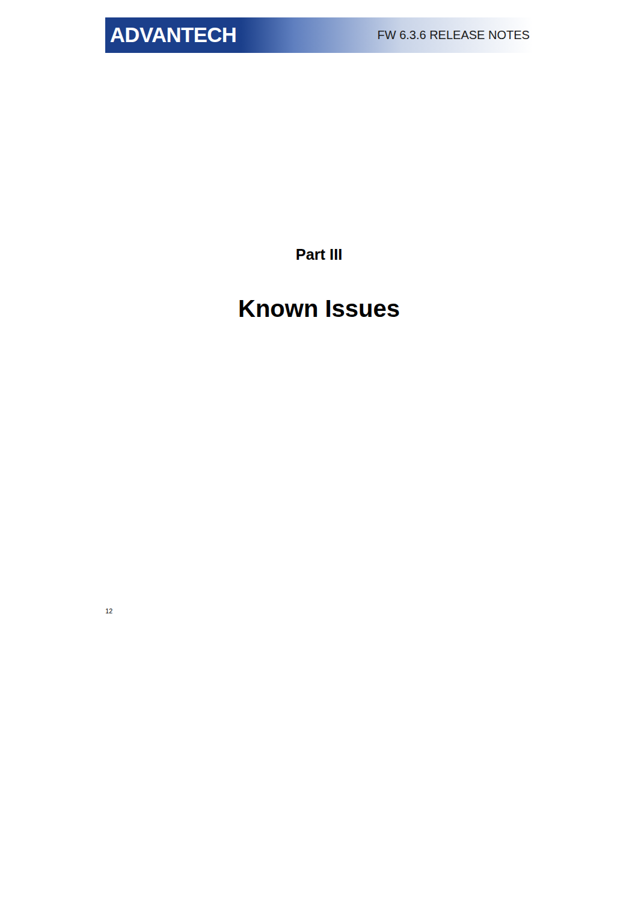ADVANTECH
FW 6.3.6 RELEASE NOTES
Part III
Known Issues
12